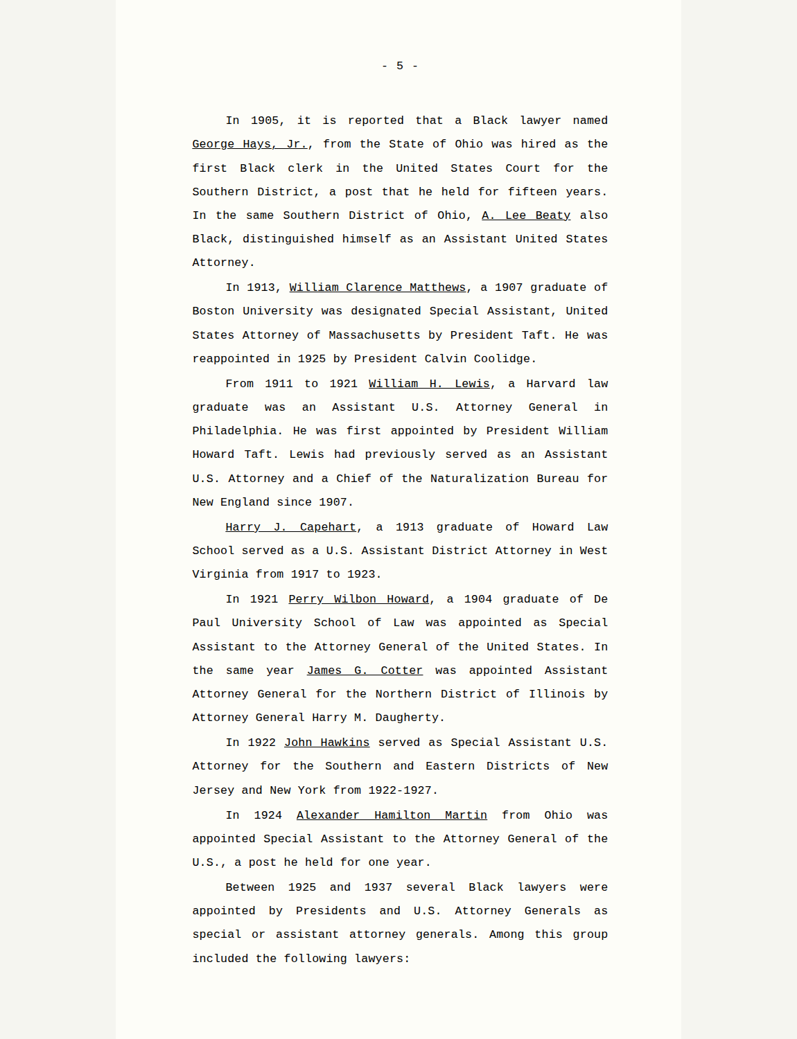- 5 -
In 1905, it is reported that a Black lawyer named George Hays, Jr., from the State of Ohio was hired as the first Black clerk in the United States Court for the Southern District, a post that he held for fifteen years. In the same Southern District of Ohio, A. Lee Beaty also Black, distinguished himself as an Assistant United States Attorney.
In 1913, William Clarence Matthews, a 1907 graduate of Boston University was designated Special Assistant, United States Attorney of Massachusetts by President Taft. He was reappointed in 1925 by President Calvin Coolidge.
From 1911 to 1921 William H. Lewis, a Harvard law graduate was an Assistant U.S. Attorney General in Philadelphia. He was first appointed by President William Howard Taft. Lewis had previously served as an Assistant U.S. Attorney and a Chief of the Naturalization Bureau for New England since 1907.
Harry J. Capehart, a 1913 graduate of Howard Law School served as a U.S. Assistant District Attorney in West Virginia from 1917 to 1923.
In 1921 Perry Wilbon Howard, a 1904 graduate of De Paul University School of Law was appointed as Special Assistant to the Attorney General of the United States. In the same year James G. Cotter was appointed Assistant Attorney General for the Northern District of Illinois by Attorney General Harry M. Daugherty.
In 1922 John Hawkins served as Special Assistant U.S. Attorney for the Southern and Eastern Districts of New Jersey and New York from 1922-1927.
In 1924 Alexander Hamilton Martin from Ohio was appointed Special Assistant to the Attorney General of the U.S., a post he held for one year.
Between 1925 and 1937 several Black lawyers were appointed by Presidents and U.S. Attorney Generals as special or assistant attorney generals. Among this group included the following lawyers: